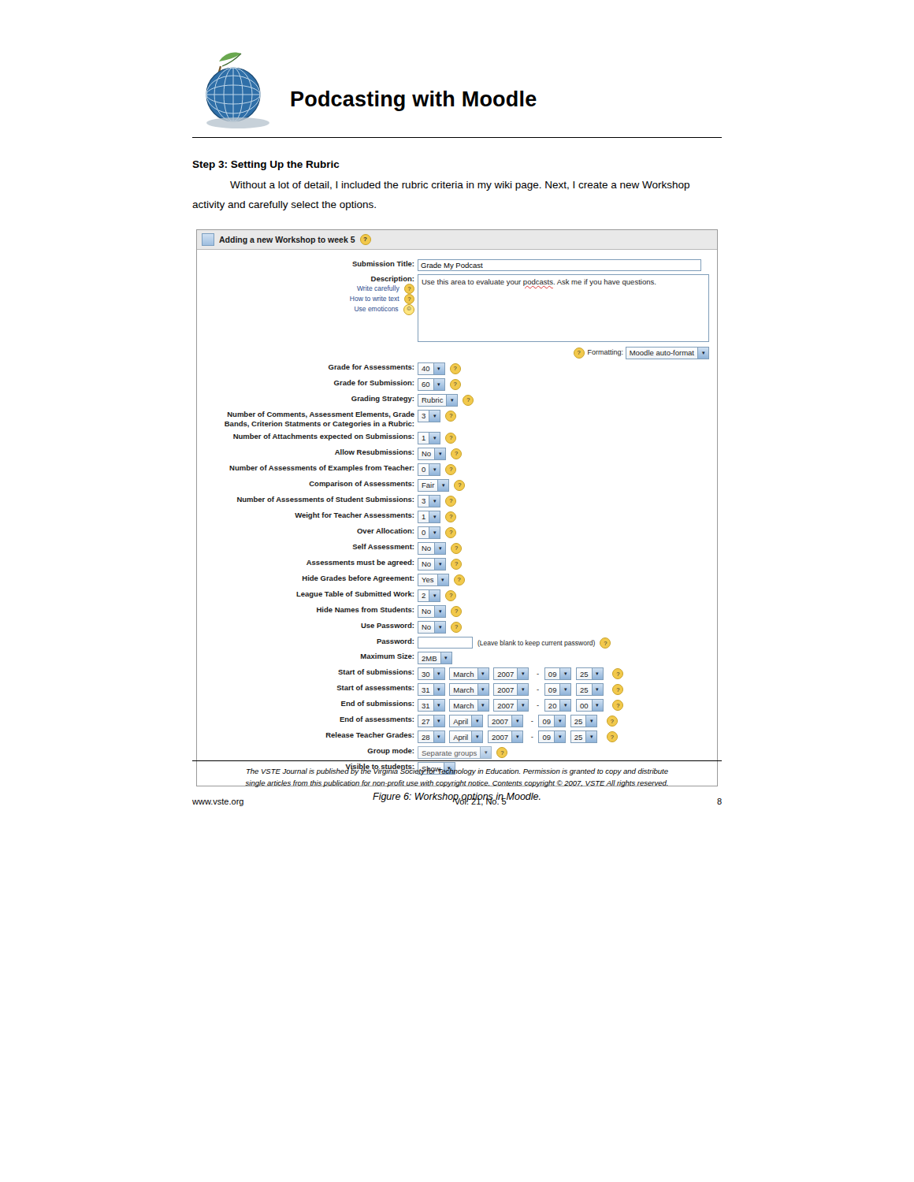Podcasting with Moodle
Step 3: Setting Up the Rubric
Without a lot of detail, I included the rubric criteria in my wiki page. Next, I create a new Workshop activity and carefully select the options.
Adding a new Workshop to week 5 ?
| Submission Title: | |
| Description: Write carefully ? How to write text ? Use emoticons ☺ | Use this area to evaluate your podcasts . Ask me if you have questions. ? Formatting: Moodle auto-format ▾ |
| Grade for Assessments: | 40 ▾ ? |
| Grade for Submission: | 60 ▾ ? |
| Grading Strategy: | Rubric ▾ ? |
| Number of Comments, Assessment Elements, Grade Bands, Criterion Statments or Categories in a Rubric: | 3 ▾ ? |
| Number of Attachments expected on Submissions: | 1 ▾ ? |
| Allow Resubmissions: | No ▾ ? |
| Number of Assessments of Examples from Teacher: | 0 ▾ ? |
| Comparison of Assessments: | Fair ▾ ? |
| Number of Assessments of Student Submissions: | 3 ▾ ? |
| Weight for Teacher Assessments: | 1 ▾ ? |
| Over Allocation: | 0 ▾ ? |
| Self Assessment: | No ▾ ? |
| Assessments must be agreed: | No ▾ ? |
| Hide Grades before Agreement: | Yes ▾ ? |
| League Table of Submitted Work: | 2 ▾ ? |
| Hide Names from Students: | No ▾ ? |
| Use Password: | No ▾ ? |
| Password: | (Leave blank to keep current password) ? |
| Maximum Size: | 2MB ▾ |
| Start of submissions: | 30 ▾ March ▾ 2007 ▾ - 09 ▾ 25 ▾ ? |
| Start of assessments: | 31 ▾ March ▾ 2007 ▾ - 09 ▾ 25 ▾ ? |
| End of submissions: | 31 ▾ March ▾ 2007 ▾ - 20 ▾ 00 ▾ ? |
| End of assessments: | 27 ▾ April ▾ 2007 ▾ - 09 ▾ 25 ▾ ? |
| Release Teacher Grades: | 28 ▾ April ▾ 2007 ▾ - 09 ▾ 25 ▾ ? |
| Group mode: | Separate groups ▾ ? |
| Visible to students: | Show ▾ |
Figure 6: Workshop options in Moodle.
The VSTE Journal is published by the Virginia Society for Technology in Education. Permission is granted to copy and distribute
single articles from this publication for non-profit use with copyright notice. Contents copyright © 2007, VSTE All rights reserved.
www.vste.org
Vol. 21, No. 5
8